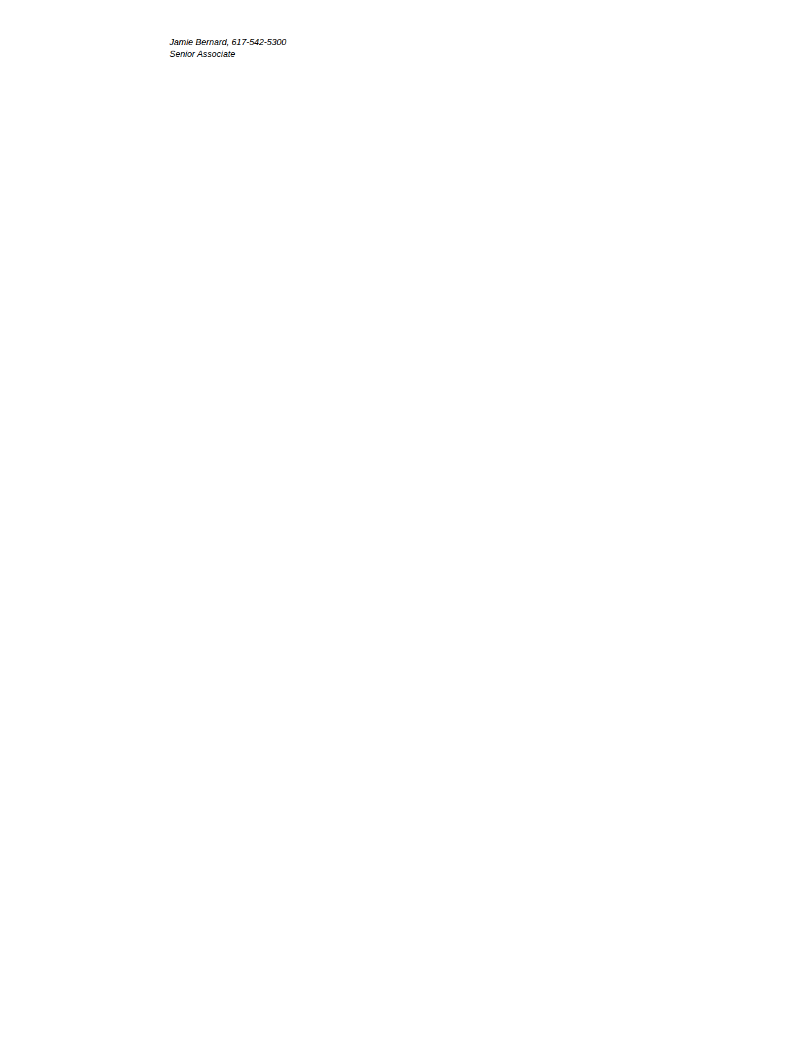Jamie Bernard, 617-542-5300 Senior Associate